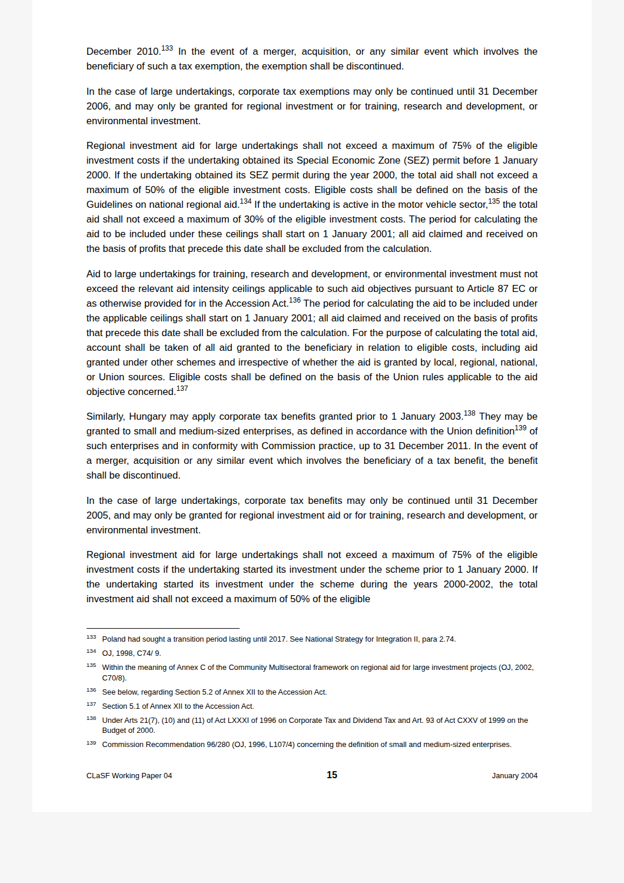December 2010.133 In the event of a merger, acquisition, or any similar event which involves the beneficiary of such a tax exemption, the exemption shall be discontinued.
In the case of large undertakings, corporate tax exemptions may only be continued until 31 December 2006, and may only be granted for regional investment or for training, research and development, or environmental investment.
Regional investment aid for large undertakings shall not exceed a maximum of 75% of the eligible investment costs if the undertaking obtained its Special Economic Zone (SEZ) permit before 1 January 2000. If the undertaking obtained its SEZ permit during the year 2000, the total aid shall not exceed a maximum of 50% of the eligible investment costs. Eligible costs shall be defined on the basis of the Guidelines on national regional aid.134 If the undertaking is active in the motor vehicle sector,135 the total aid shall not exceed a maximum of 30% of the eligible investment costs. The period for calculating the aid to be included under these ceilings shall start on 1 January 2001; all aid claimed and received on the basis of profits that precede this date shall be excluded from the calculation.
Aid to large undertakings for training, research and development, or environmental investment must not exceed the relevant aid intensity ceilings applicable to such aid objectives pursuant to Article 87 EC or as otherwise provided for in the Accession Act.136 The period for calculating the aid to be included under the applicable ceilings shall start on 1 January 2001; all aid claimed and received on the basis of profits that precede this date shall be excluded from the calculation. For the purpose of calculating the total aid, account shall be taken of all aid granted to the beneficiary in relation to eligible costs, including aid granted under other schemes and irrespective of whether the aid is granted by local, regional, national, or Union sources. Eligible costs shall be defined on the basis of the Union rules applicable to the aid objective concerned.137
Similarly, Hungary may apply corporate tax benefits granted prior to 1 January 2003.138 They may be granted to small and medium-sized enterprises, as defined in accordance with the Union definition139 of such enterprises and in conformity with Commission practice, up to 31 December 2011. In the event of a merger, acquisition or any similar event which involves the beneficiary of a tax benefit, the benefit shall be discontinued.
In the case of large undertakings, corporate tax benefits may only be continued until 31 December 2005, and may only be granted for regional investment aid or for training, research and development, or environmental investment.
Regional investment aid for large undertakings shall not exceed a maximum of 75% of the eligible investment costs if the undertaking started its investment under the scheme prior to 1 January 2000. If the undertaking started its investment under the scheme during the years 2000-2002, the total investment aid shall not exceed a maximum of 50% of the eligible
133 Poland had sought a transition period lasting until 2017. See National Strategy for Integration II, para 2.74.
134 OJ, 1998, C74/ 9.
135 Within the meaning of Annex C of the Community Multisectoral framework on regional aid for large investment projects (OJ, 2002, C70/8).
136 See below, regarding Section 5.2 of Annex XII to the Accession Act.
137 Section 5.1 of Annex XII to the Accession Act.
138 Under Arts 21(7), (10) and (11) of Act LXXXI of 1996 on Corporate Tax and Dividend Tax and Art. 93 of Act CXXV of 1999 on the Budget of 2000.
139 Commission Recommendation 96/280 (OJ, 1996, L107/4) concerning the definition of small and medium-sized enterprises.
CLaSF Working Paper 04 15 January 2004